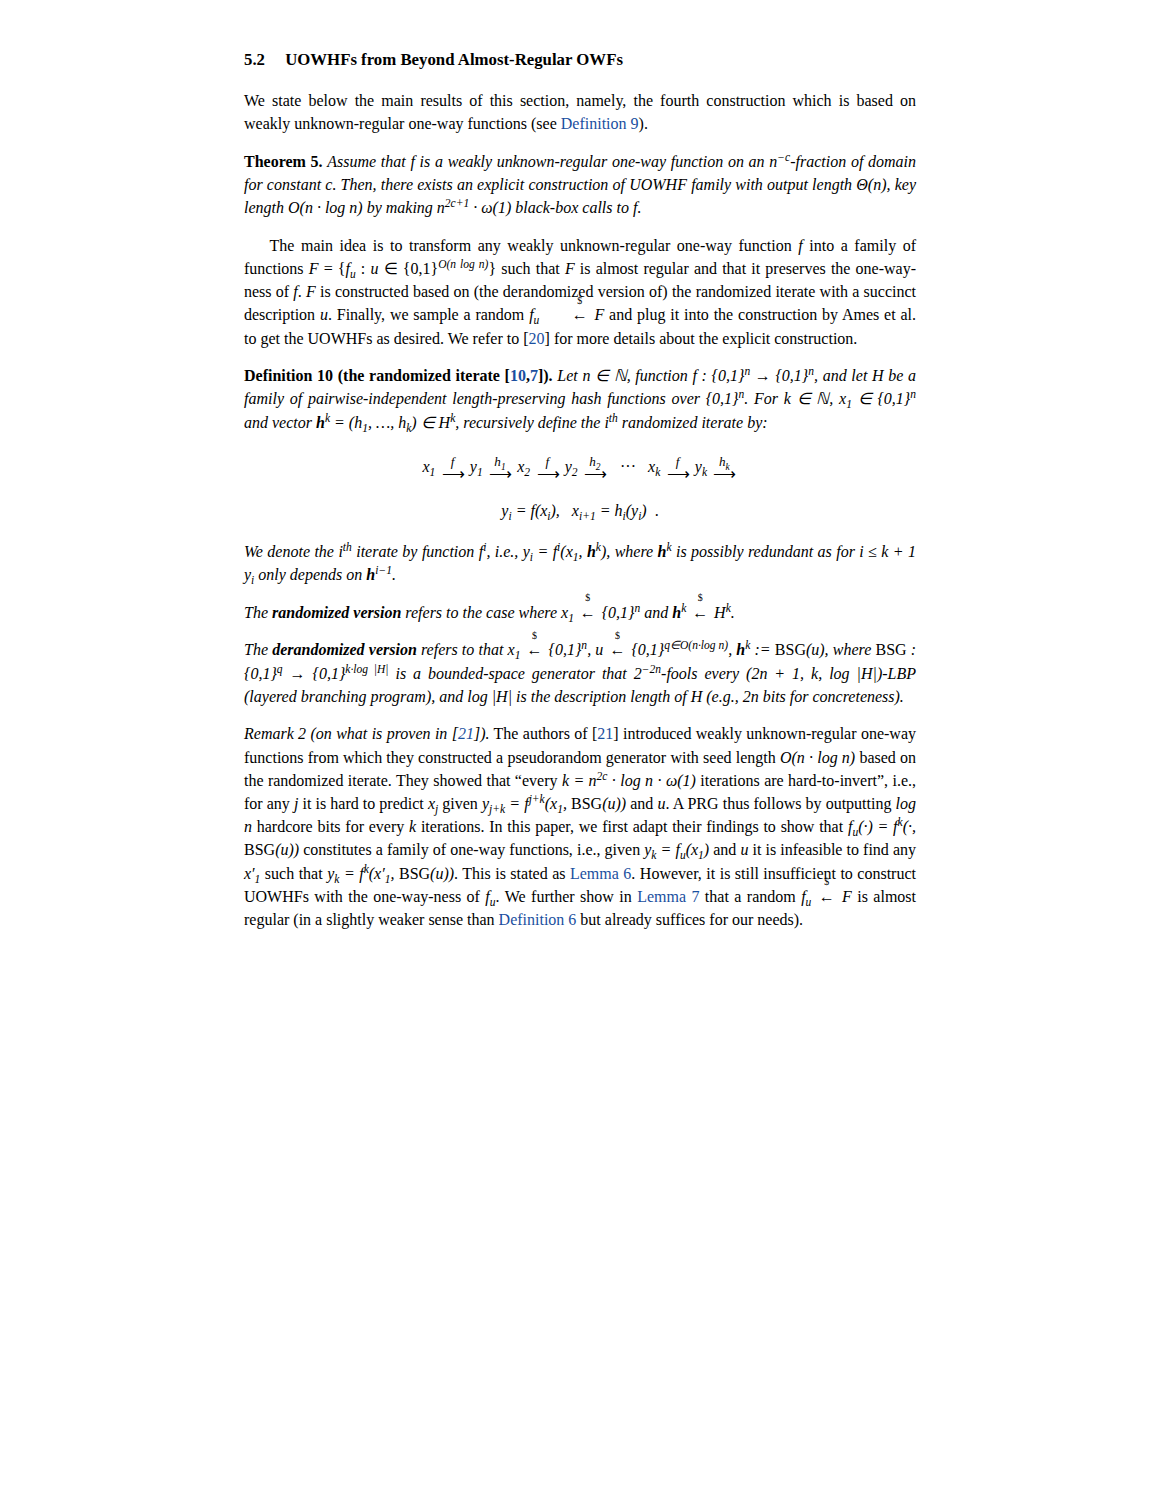5.2 UOWHFs from Beyond Almost-Regular OWFs
We state below the main results of this section, namely, the fourth construction which is based on weakly unknown-regular one-way functions (see Definition 9).
Theorem 5. Assume that f is a weakly unknown-regular one-way function on an n−c-fraction of domain for constant c. Then, there exists an explicit construction of UOWHF family with output length Θ(n), key length O(n · log n) by making n2c+1 · ω(1) black-box calls to f.
The main idea is to transform any weakly unknown-regular one-way function f into a family of functions F = {fu : u ∈ {0,1}O(n log n)} such that F is almost regular and that it preserves the one-way-ness of f. F is constructed based on (the derandomized version of) the randomized iterate with a succinct description u. Finally, we sample a random fu $← F and plug it into the construction by Ames et al. to get the UOWHFs as desired. We refer to [20] for more details about the explicit construction.
Definition 10 (the randomized iterate [10,7]). Let n ∈ ℕ, function f : {0,1}n → {0,1}n, and let H be a family of pairwise-independent length-preserving hash functions over {0,1}n. For k ∈ ℕ, x1 ∈ {0,1}n and vector hk = (h1, …, hk) ∈ Hk, recursively define the ith randomized iterate by:
x1 f⟶ y1 h1⟶ x2 f⟶ y2 h2⟶ ··· xk f⟶ yk hk⟶
yi = f(xi), xi+1 = hi(yi) .
We denote the ith iterate by function fi, i.e., yi = fi(x1, hk), where hk is possibly redundant as for i ≤ k + 1 yi only depends on hi−1.
The randomized version refers to the case where x1 $← {0,1}n and hk $← Hk.
The derandomized version refers to that x1 $← {0,1}n, u $← {0,1}q∈O(n·log n), hk := BSG(u), where BSG : {0,1}q → {0,1}k·log |H| is a bounded-space generator that 2−2n-fools every (2n + 1, k, log |H|)-LBP (layered branching program), and log |H| is the description length of H (e.g., 2n bits for concreteness).
Remark 2 (on what is proven in [21]). The authors of [21] introduced weakly unknown-regular one-way functions from which they constructed a pseudorandom generator with seed length O(n · log n) based on the randomized iterate. They showed that “every k = n2c · log n · ω(1) iterations are hard-to-invert”, i.e., for any j it is hard to predict xj given yj+k = fj+k(x1, BSG(u)) and u. A PRG thus follows by outputting log n hardcore bits for every k iterations. In this paper, we first adapt their findings to show that fu(·) = fk(·, BSG(u)) constitutes a family of one-way functions, i.e., given yk = fu(x1) and u it is infeasible to find any x′1 such that yk = fk(x′1, BSG(u)). This is stated as Lemma 6. However, it is still insufficient to construct UOWHFs with the one-way-ness of fu. We further show in Lemma 7 that a random fu $← F is almost regular (in a slightly weaker sense than Definition 6 but already suffices for our needs).